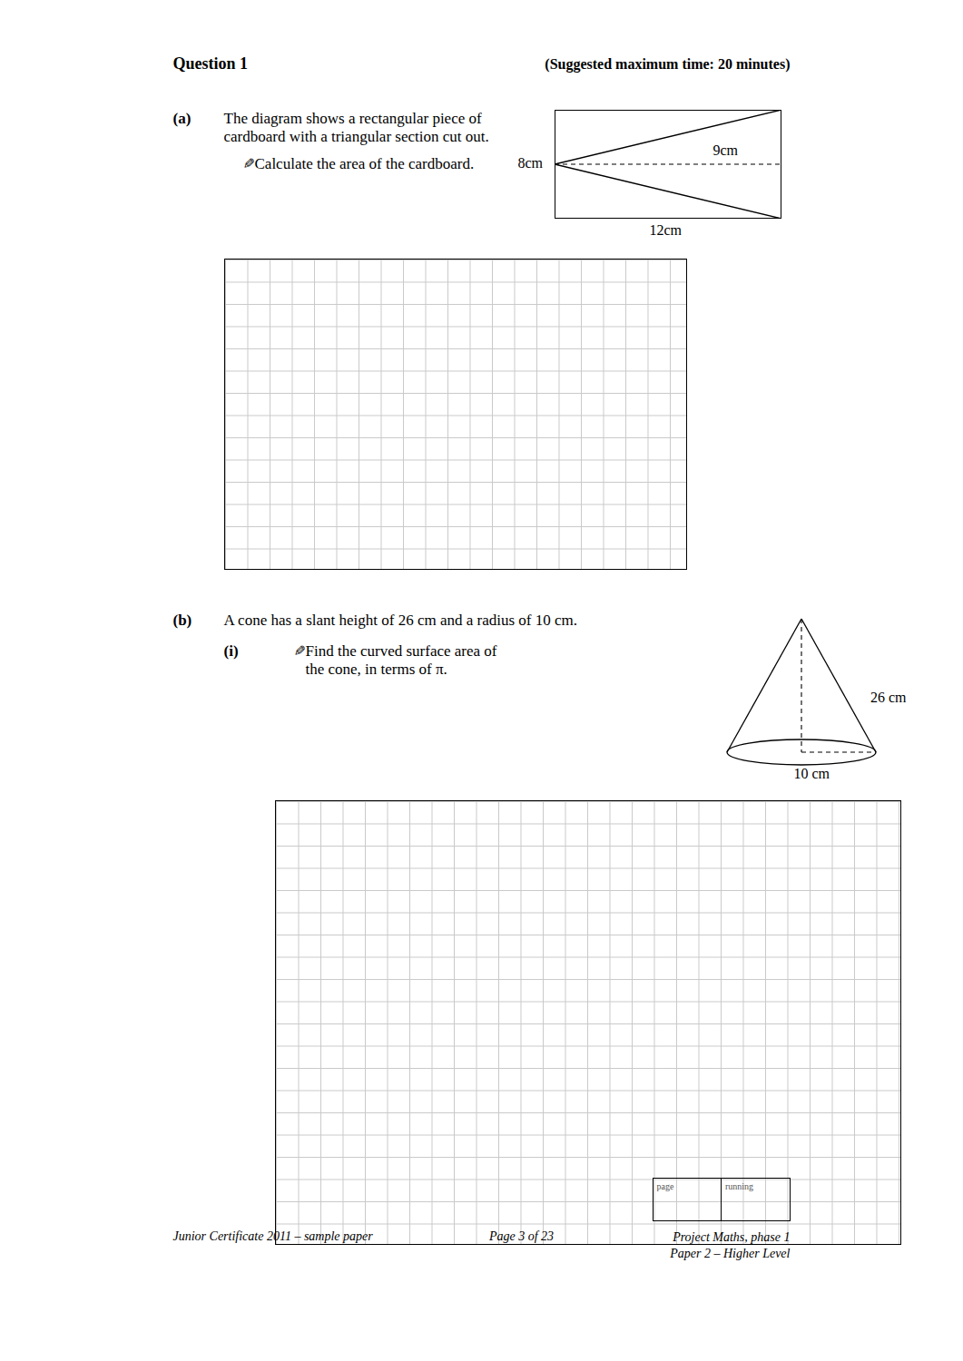Question 1
(Suggested maximum time: 20 minutes)
(a)
The diagram shows a rectangular piece of cardboard with a triangular section cut out.
✎ Calculate the area of the cardboard.
8cm 12cm 9cm
(b)
A cone has a slant height of 26 cm and a radius of 10 cm.
(i)
✎ Find the curved surface area of
the cone, in terms of π.
26 cm 10 cm
page
running
Junior Certificate 2011 – sample paper
Page 3 of 23
Project Maths, phase 1
Paper 2 – Higher Level